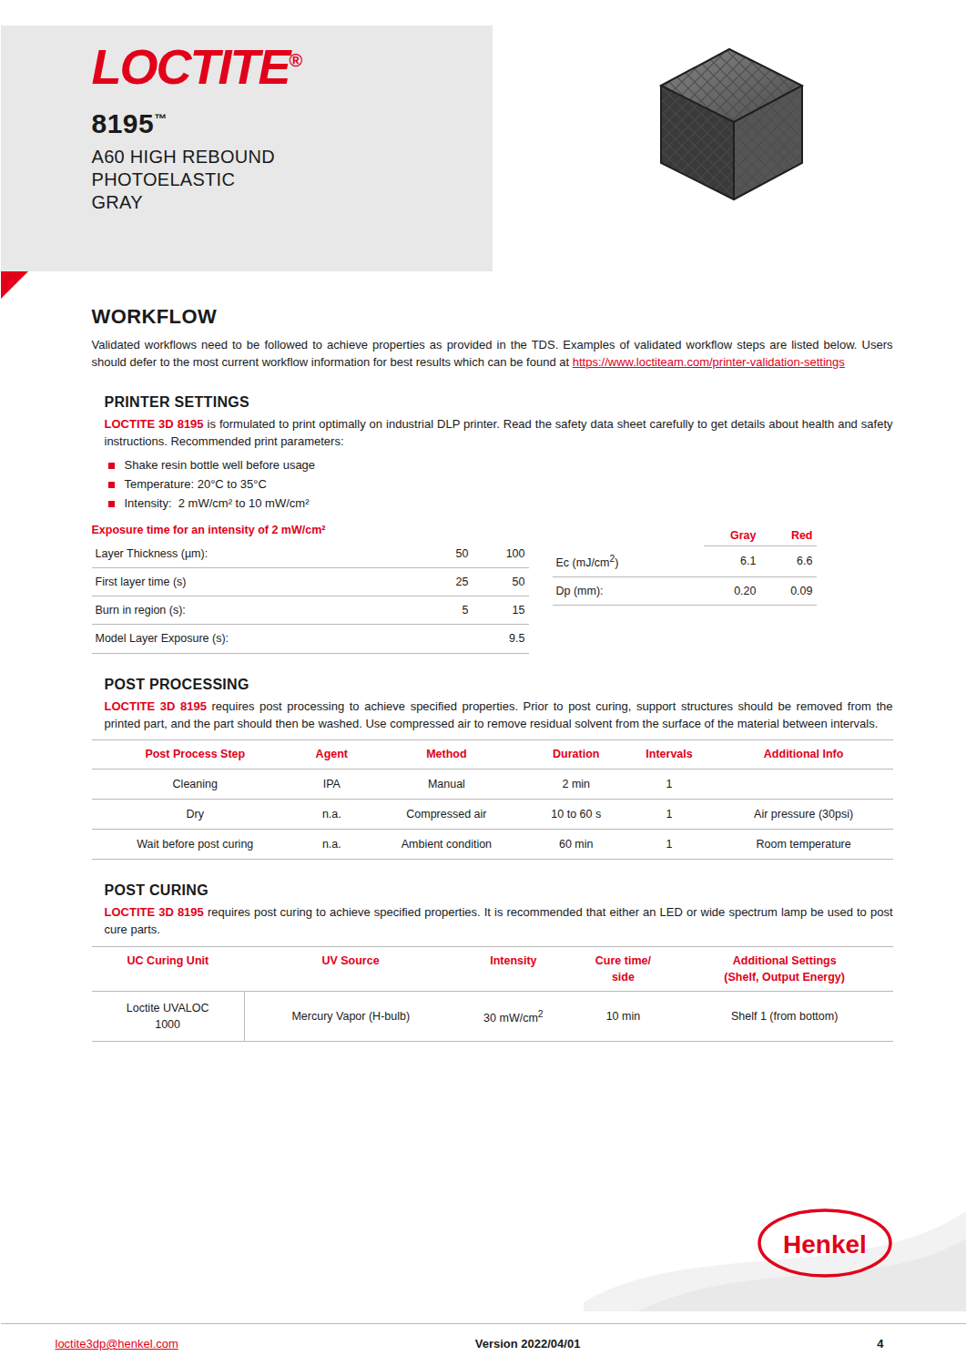LOCTITE®
8195™
A60 HIGH REBOUND
PHOTOELASTIC
GRAY
WORKFLOW
Validated workflows need to be followed to achieve properties as provided in the TDS. Examples of validated workflow steps are listed below. Users should defer to the most current workflow information for best results which can be found at https://www.loctiteam.com/printer-validation-settings
PRINTER SETTINGS
LOCTITE 3D 8195 is formulated to print optimally on industrial DLP printer. Read the safety data sheet carefully to get details about health and safety instructions. Recommended print parameters:
Shake resin bottle well before usage
Temperature: 20°C to 35°C
Intensity: 2 mW/cm² to 10 mW/cm²
Exposure time for an intensity of 2 mW/cm²
| Layer Thickness (µm): | 50 | 100 |
| First layer time (s) | 25 | 50 |
| Burn in region (s): | 5 | 15 |
| Model Layer Exposure (s): | 9.5 |
| | Gray | Red |
| --- | --- | --- |
| Ec (mJ/cm 2 ) | 6.1 | 6.6 |
| Dp (mm): | 0.20 | 0.09 |
POST PROCESSING
LOCTITE 3D 8195 requires post processing to achieve specified properties. Prior to post curing, support structures should be removed from the printed part, and the part should then be washed. Use compressed air to remove residual solvent from the surface of the material between intervals.
| Post Process Step | Agent | Method | Duration | Intervals | Additional Info |
| --- | --- | --- | --- | --- | --- |
| Cleaning | IPA | Manual | 2 min | 1 | |
| Dry | n.a. | Compressed air | 10 to 60 s | 1 | Air pressure (30psi) |
| Wait before post curing | n.a. | Ambient condition | 60 min | 1 | Room temperature |
POST CURING
LOCTITE 3D 8195 requires post curing to achieve specified properties. It is recommended that either an LED or wide spectrum lamp be used to post cure parts.
| UC Curing Unit | UV Source | Intensity | Cure time/ side | Additional Settings (Shelf, Output Energy) |
| --- | --- | --- | --- | --- |
| Loctite UVALOC 1000 | Mercury Vapor (H-bulb) | 30 mW/cm 2 | 10 min | Shelf 1 (from bottom) |
Henkel
loctite3dp@henkel.com Version 2022/04/01 4